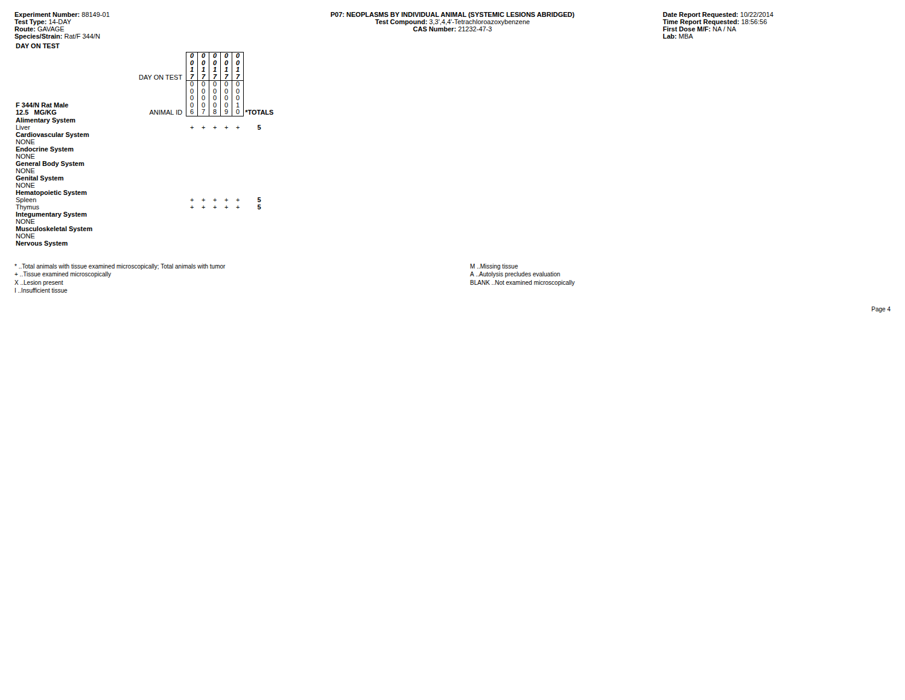| Experiment Number: 88149-01 Test Type: 14-DAY Route: GAVAGE Species/Strain: Rat/F 344/N | P07: NEOPLASMS BY INDIVIDUAL ANIMAL (SYSTEMIC LESIONS ABRIDGED) Test Compound: 3,3',4,4'-Tetrachloroazoxybenzene CAS Number: 21232-47-3 | Date Report Requested: 10/22/2014 Time Report Requested: 18:56:56 First Dose M/F: NA / NA Lab: MBA |
| DAY ON TEST |
| | DAY ON TEST | 0 0 1 7 | 0 0 1 7 | 0 0 1 7 | 0 0 1 7 | 0 0 1 7 | |
| F 344/N Rat Male 12.5 MG/KG | ANIMAL ID | 0 0 0 0 6 | 0 0 0 0 7 | 0 0 0 0 8 | 0 0 0 0 9 | 0 0 0 1 0 | *TOTALS |
| Alimentary System |
| Liver | + | + | + | + | + | 5 |
| Cardiovascular System |
| NONE |
| Endocrine System |
| NONE |
| General Body System |
| NONE |
| Genital System |
| NONE |
| Hematopoietic System |
| Spleen | + | + | + | + | + | 5 |
| Thymus | + | + | + | + | + | 5 |
| Integumentary System |
| NONE |
| Musculoskeletal System |
| NONE |
| Nervous System |
| * ..Total animals with tissue examined microscopically; Total animals with tumor + ..Tissue examined microscopically X ..Lesion present I ..Insufficient tissue | M ..Missing tissue A ..Autolysis precludes evaluation BLANK ..Not examined microscopically |
Page 4